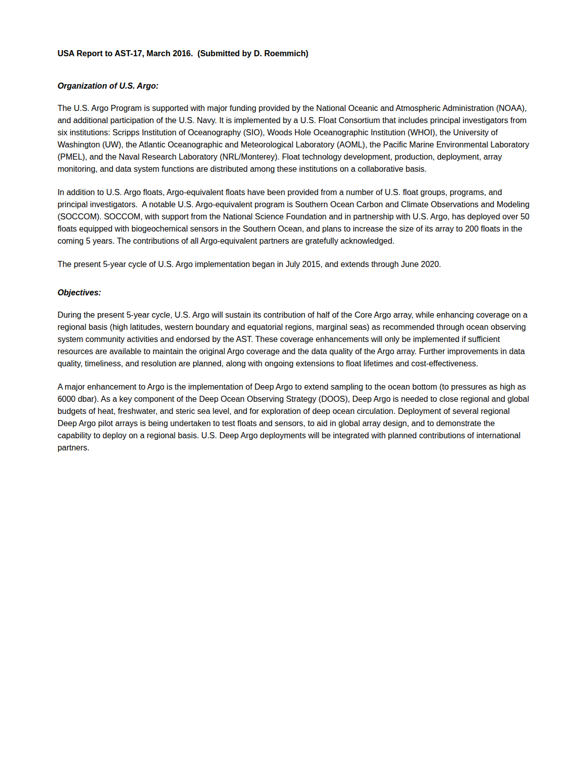USA Report to AST-17, March 2016. (Submitted by D. Roemmich)
Organization of U.S. Argo:
The U.S. Argo Program is supported with major funding provided by the National Oceanic and Atmospheric Administration (NOAA), and additional participation of the U.S. Navy. It is implemented by a U.S. Float Consortium that includes principal investigators from six institutions: Scripps Institution of Oceanography (SIO), Woods Hole Oceanographic Institution (WHOI), the University of Washington (UW), the Atlantic Oceanographic and Meteorological Laboratory (AOML), the Pacific Marine Environmental Laboratory (PMEL), and the Naval Research Laboratory (NRL/Monterey). Float technology development, production, deployment, array monitoring, and data system functions are distributed among these institutions on a collaborative basis.
In addition to U.S. Argo floats, Argo-equivalent floats have been provided from a number of U.S. float groups, programs, and principal investigators. A notable U.S. Argo-equivalent program is Southern Ocean Carbon and Climate Observations and Modeling (SOCCOM). SOCCOM, with support from the National Science Foundation and in partnership with U.S. Argo, has deployed over 50 floats equipped with biogeochemical sensors in the Southern Ocean, and plans to increase the size of its array to 200 floats in the coming 5 years. The contributions of all Argo-equivalent partners are gratefully acknowledged.
The present 5-year cycle of U.S. Argo implementation began in July 2015, and extends through June 2020.
Objectives:
During the present 5-year cycle, U.S. Argo will sustain its contribution of half of the Core Argo array, while enhancing coverage on a regional basis (high latitudes, western boundary and equatorial regions, marginal seas) as recommended through ocean observing system community activities and endorsed by the AST. These coverage enhancements will only be implemented if sufficient resources are available to maintain the original Argo coverage and the data quality of the Argo array. Further improvements in data quality, timeliness, and resolution are planned, along with ongoing extensions to float lifetimes and cost-effectiveness.
A major enhancement to Argo is the implementation of Deep Argo to extend sampling to the ocean bottom (to pressures as high as 6000 dbar). As a key component of the Deep Ocean Observing Strategy (DOOS), Deep Argo is needed to close regional and global budgets of heat, freshwater, and steric sea level, and for exploration of deep ocean circulation. Deployment of several regional Deep Argo pilot arrays is being undertaken to test floats and sensors, to aid in global array design, and to demonstrate the capability to deploy on a regional basis. U.S. Deep Argo deployments will be integrated with planned contributions of international partners.